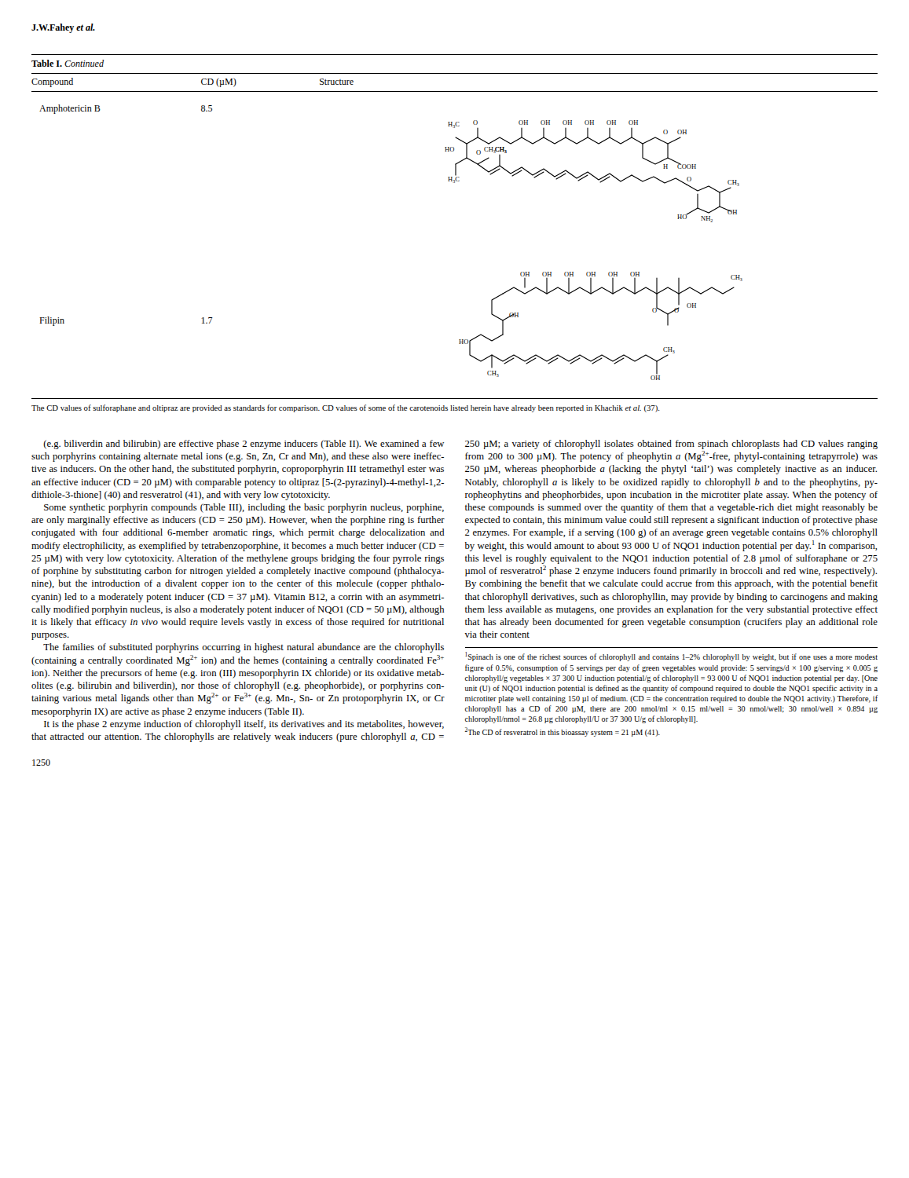J.W.Fahey et al.
Table I. Continued
| Compound | CD (µM) | Structure |
| --- | --- | --- |
| Amphotericin B | 8.5 | H 3 C HO H 3 C O O CH 3 CH 3 OH OH OH OH OH OH O OH COOH H O CH 3 OH HO NH 2 CH 3 |
| Filipin | 1.7 | OH OH OH OH OH OH CH 3 OH O O OH HO CH 3 CH 3 OH |
The CD values of sulforaphane and oltipraz are provided as standards for comparison. CD values of some of the carotenoids listed herein have already been reported in Khachik et al. (37).
(e.g. biliverdin and bilirubin) are effective phase 2 enzyme inducers (Table II). We examined a few such porphyrins containing alternate metal ions (e.g. Sn, Zn, Cr and Mn), and these also were ineffective as inducers. On the other hand, the substituted porphyrin, coproporphyrin III tetramethyl ester was an effective inducer (CD = 20 µM) with comparable potency to oltipraz [5-(2-pyrazinyl)-4-methyl-1,2-dithiole-3-thione] (40) and resveratrol (41), and with very low cytotoxicity.
Some synthetic porphyrin compounds (Table III), including the basic porphyrin nucleus, porphine, are only marginally effective as inducers (CD = 250 µM). However, when the porphine ring is further conjugated with four additional 6-member aromatic rings, which permit charge delocalization and modify electrophilicity, as exemplified by tetrabenzoporphine, it becomes a much better inducer (CD = 25 µM) with very low cytotoxicity. Alteration of the methylene groups bridging the four pyrrole rings of porphine by substituting carbon for nitrogen yielded a completely inactive compound (phthalocyanine), but the introduction of a divalent copper ion to the center of this molecule (copper phthalocyanin) led to a moderately potent inducer (CD = 37 µM). Vitamin B12, a corrin with an asymmetrically modified porphyin nucleus, is also a moderately potent inducer of NQO1 (CD = 50 µM), although it is likely that efficacy in vivo would require levels vastly in excess of those required for nutritional purposes.
The families of substituted porphyrins occurring in highest natural abundance are the chlorophylls (containing a centrally coordinated Mg2+ ion) and the hemes (containing a centrally coordinated Fe3+ ion). Neither the precursors of heme (e.g. iron (III) mesoporphyrin IX chloride) or its oxidative metabolites (e.g. bilirubin and biliverdin), nor those of chlorophyll (e.g. pheophorbide), or porphyrins containing various metal ligands other than Mg2+ or Fe3+ (e.g. Mn-, Sn- or Zn protoporphyrin IX, or Cr mesoporphyrin IX) are active as phase 2 enzyme inducers (Table II).
It is the phase 2 enzyme induction of chlorophyll itself, its derivatives and its metabolites, however, that attracted our attention. The chlorophylls are relatively weak inducers (pure chlorophyll a, CD = 250 µM; a variety of chlorophyll isolates obtained from spinach chloroplasts had CD values ranging from 200 to 300 µM). The potency of pheophytin a (Mg2+-free, phytyl-containing tetrapyrrole) was 250 µM, whereas pheophorbide a (lacking the phytyl ‘tail’) was completely inactive as an inducer. Notably, chlorophyll a is likely to be oxidized rapidly to chlorophyll b and to the pheophytins, pyropheophytins and pheophorbides, upon incubation in the microtiter plate assay. When the potency of these compounds is summed over the quantity of them that a vegetable-rich diet might reasonably be expected to contain, this minimum value could still represent a significant induction of protective phase 2 enzymes. For example, if a serving (100 g) of an average green vegetable contains 0.5% chlorophyll by weight, this would amount to about 93 000 U of NQO1 induction potential per day.1 In comparison, this level is roughly equivalent to the NQO1 induction potential of 2.8 µmol of sulforaphane or 275 µmol of resveratrol2 phase 2 enzyme inducers found primarily in broccoli and red wine, respectively). By combining the benefit that we calculate could accrue from this approach, with the potential benefit that chlorophyll derivatives, such as chlorophyllin, may provide by binding to carcinogens and making them less available as mutagens, one provides an explanation for the very substantial protective effect that has already been documented for green vegetable consumption (crucifers play an additional role via their content
1Spinach is one of the richest sources of chlorophyll and contains 1–2% chlorophyll by weight, but if one uses a more modest figure of 0.5%, consumption of 5 servings per day of green vegetables would provide: 5 servings/d × 100 g/serving × 0.005 g chlorophyll/g vegetables × 37 300 U induction potential/g of chlorophyll = 93 000 U of NQO1 induction potential per day. [One unit (U) of NQO1 induction potential is defined as the quantity of compound required to double the NQO1 specific activity in a microtiter plate well containing 150 µl of medium. (CD = the concentration required to double the NQO1 activity.) Therefore, if chlorophyll has a CD of 200 µM, there are 200 nmol/ml × 0.15 ml/well = 30 nmol/well; 30 nmol/well × 0.894 µg chlorophyll/nmol = 26.8 µg chlorophyll/U or 37 300 U/g of chlorophyll].
2The CD of resveratrol in this bioassay system = 21 µM (41).
1250